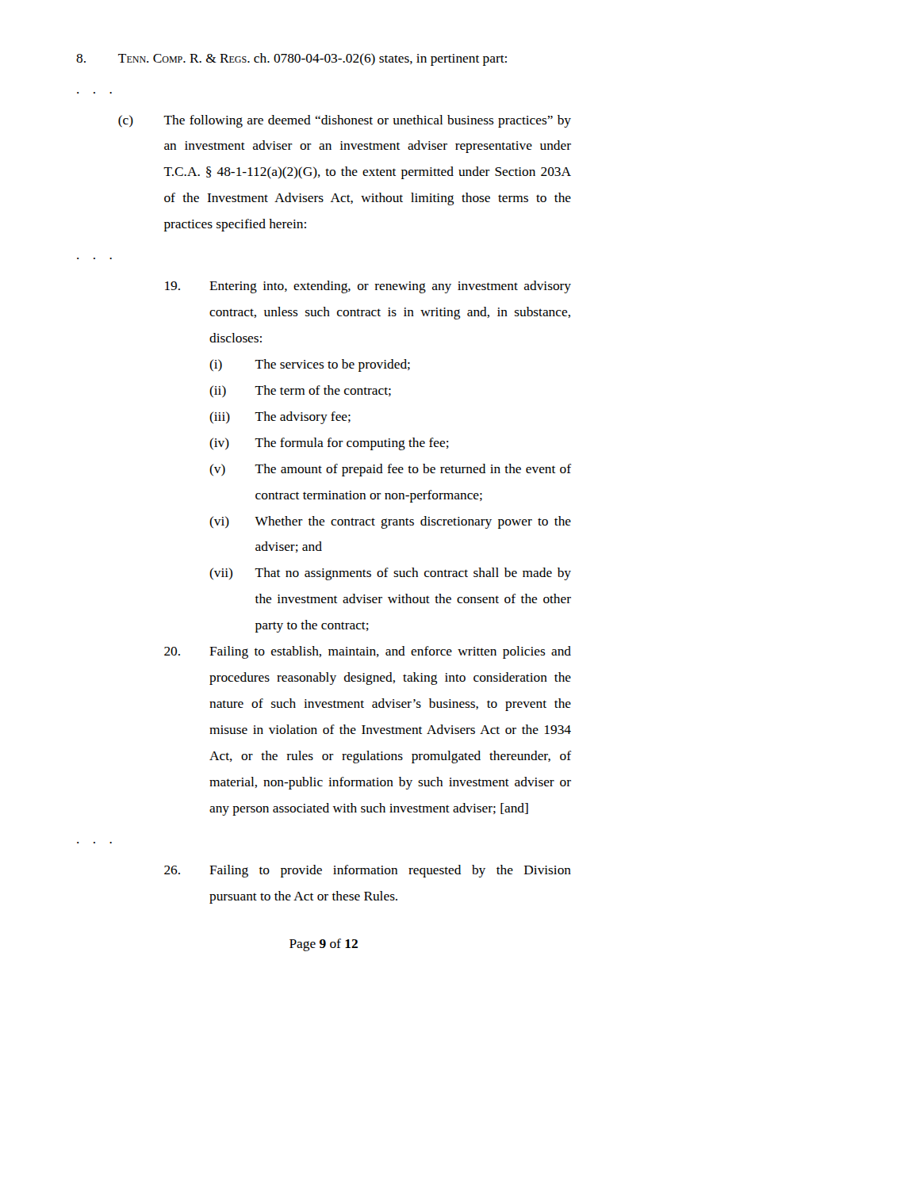8.
Tenn. Comp. R. & Regs. ch. 0780-04-03-.02(6) states, in pertinent part:
. . .
(c)
The following are deemed “dishonest or unethical business practices” by an investment adviser or an investment adviser representative under T.C.A. § 48-1-112(a)(2)(G), to the extent permitted under Section 203A of the Investment Advisers Act, without limiting those terms to the practices specified herein:
. . .
19.
Entering into, extending, or renewing any investment advisory contract, unless such contract is in writing and, in substance, discloses:
(i)
The services to be provided;
(ii)
The term of the contract;
(iii)
The advisory fee;
(iv)
The formula for computing the fee;
(v)
The amount of prepaid fee to be returned in the event of contract termination or non-performance;
(vi)
Whether the contract grants discretionary power to the adviser; and
(vii)
That no assignments of such contract shall be made by the investment adviser without the consent of the other party to the contract;
20.
Failing to establish, maintain, and enforce written policies and procedures reasonably designed, taking into consideration the nature of such investment adviser’s business, to prevent the misuse in violation of the Investment Advisers Act or the 1934 Act, or the rules or regulations promulgated thereunder, of material, non-public information by such investment adviser or any person associated with such investment adviser; [and]
. . .
26.
Failing to provide information requested by the Division pursuant to the Act or these Rules.
Page 9 of 12